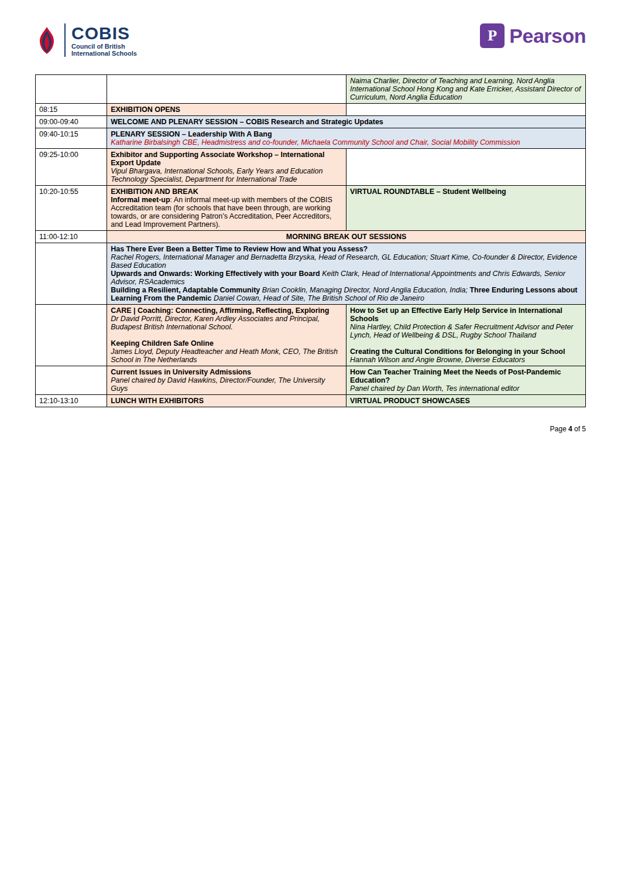COBIS
Council of British
International Schools
P
Pearson
| | | Naima Charlier, Director of Teaching and Learning, Nord Anglia International School Hong Kong and Kate Erricker, Assistant Director of Curriculum, Nord Anglia Education |
| 08:15 | EXHIBITION OPENS | |
| 09:00-09:40 | WELCOME AND PLENARY SESSION – COBIS Research and Strategic Updates |
| 09:40-10:15 | PLENARY SESSION – Leadership With A Bang Katharine Birbalsingh CBE, Headmistress and co-founder, Michaela Community School and Chair, Social Mobility Commission |
| 09:25-10:00 | Exhibitor and Supporting Associate Workshop – International Export Update Vipul Bhargava, International Schools, Early Years and Education Technology Specialist, Department for International Trade | |
| 10:20-10:55 | EXHIBITION AND BREAK Informal meet-up : An informal meet-up with members of the COBIS Accreditation team (for schools that have been through, are working towards, or are considering Patron’s Accreditation, Peer Accreditors, and Lead Improvement Partners). | VIRTUAL ROUNDTABLE – Student Wellbeing |
| 11:00-12:10 | MORNING BREAK OUT SESSIONS |
| | Has There Ever Been a Better Time to Review How and What you Assess? Rachel Rogers, International Manager and Bernadetta Brzyska, Head of Research, GL Education; Stuart Kime, Co-founder & Director, Evidence Based Education Upwards and Onwards: Working Effectively with your Board Keith Clark, Head of International Appointments and Chris Edwards, Senior Advisor, RSAcademics Building a Resilient, Adaptable Community Brian Cooklin, Managing Director, Nord Anglia Education, India; Three Enduring Lessons about Learning From the Pandemic Daniel Cowan, Head of Site, The British School of Rio de Janeiro |
| | CARE / Coaching: Connecting, Affirming, Reflecting, Exploring Dr David Porritt, Director, Karen Ardley Associates and Principal, Budapest British International School. Keeping Children Safe Online James Lloyd, Deputy Headteacher and Heath Monk, CEO, The British School in The Netherlands | How to Set up an Effective Early Help Service in International Schools Nina Hartley, Child Protection & Safer Recruitment Advisor and Peter Lynch, Head of Wellbeing & DSL, Rugby School Thailand Creating the Cultural Conditions for Belonging in your School Hannah Wilson and Angie Browne, Diverse Educators |
| | Current Issues in University Admissions Panel chaired by David Hawkins, Director/Founder, The University Guys | How Can Teacher Training Meet the Needs of Post-Pandemic Education? Panel chaired by Dan Worth, Tes international editor |
| 12:10-13:10 | LUNCH WITH EXHIBITORS | VIRTUAL PRODUCT SHOWCASES |
Page 4 of 5